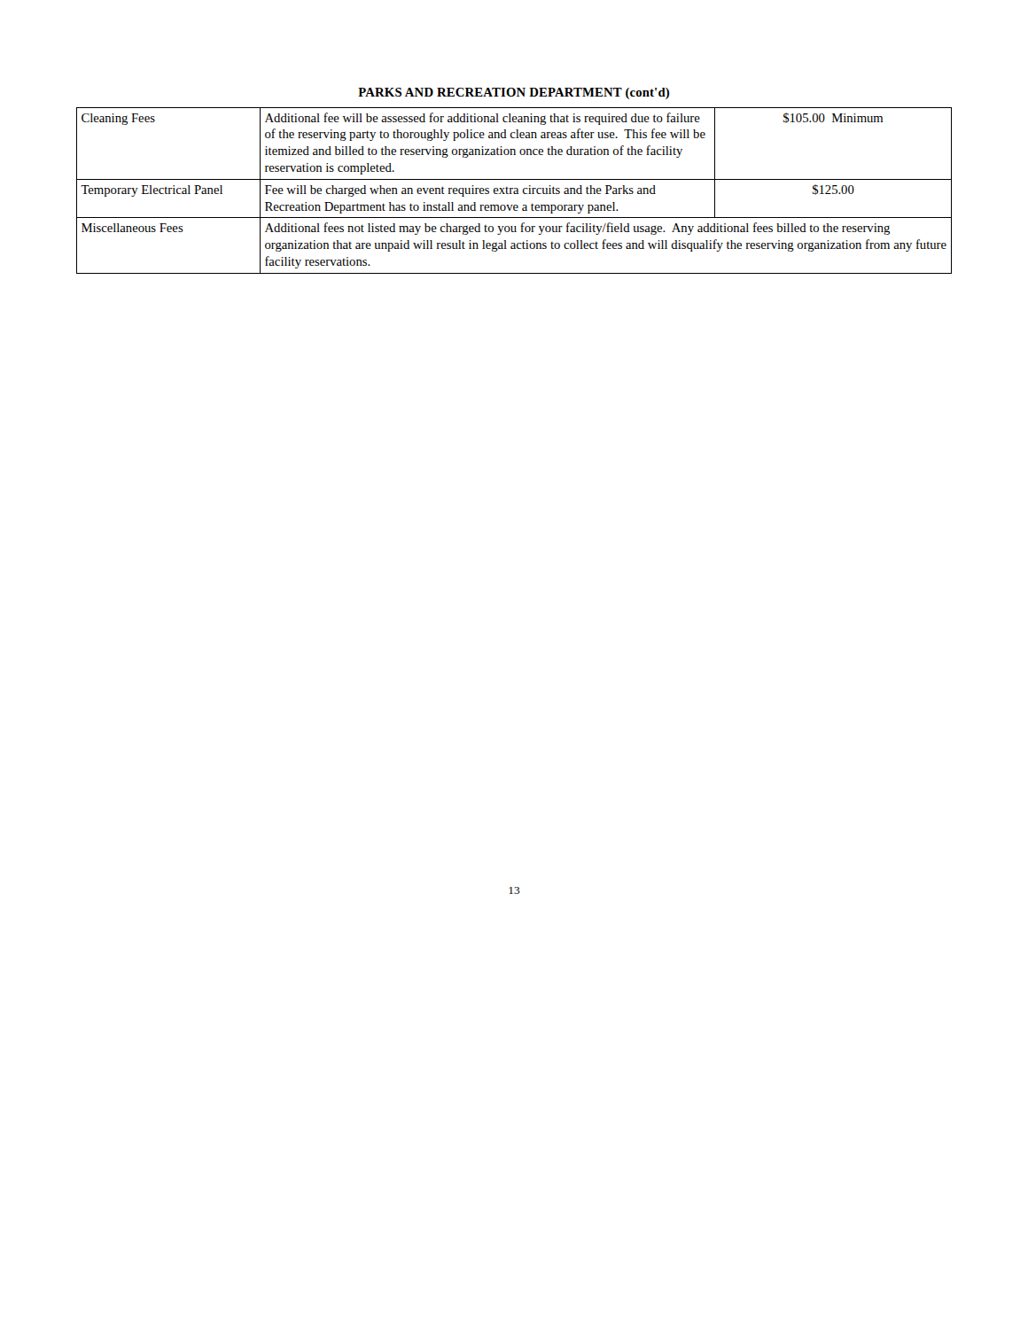PARKS AND RECREATION DEPARTMENT (cont'd)
| Cleaning Fees | Additional fee will be assessed for additional cleaning that is required due to failure of the reserving party to thoroughly police and clean areas after use. This fee will be itemized and billed to the reserving organization once the duration of the facility reservation is completed. | $105.00 Minimum |
| Temporary Electrical Panel | Fee will be charged when an event requires extra circuits and the Parks and Recreation Department has to install and remove a temporary panel. | $125.00 |
| Miscellaneous Fees | Additional fees not listed may be charged to you for your facility/field usage. Any additional fees billed to the reserving organization that are unpaid will result in legal actions to collect fees and will disqualify the reserving organization from any future facility reservations. |
13